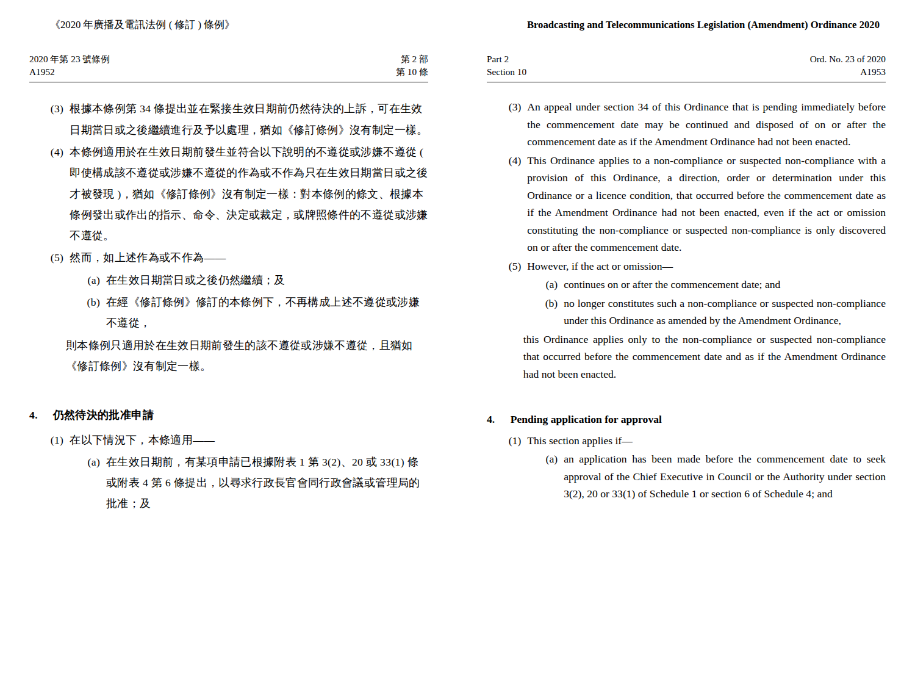《2020 年廣播及電訊法例 ( 修訂 ) 條例》
2020 年第 23 號條例
A1952
第 2 部
第 10 條
(3)
根據本條例第 34 條提出並在緊接生效日期前仍然待決的上訴，可在生效日期當日或之後繼續進行及予以處理，猶如《修訂條例》沒有制定一樣。
(4)
本條例適用於在生效日期前發生並符合以下說明的不遵從或涉嫌不遵從 ( 即使構成該不遵從或涉嫌不遵從的作為或不作為只在生效日期當日或之後才被發現 )，猶如《修訂條例》沒有制定一樣：對本條例的條文、根據本條例發出或作出的指示、命令、決定或裁定，或牌照條件的不遵從或涉嫌不遵從。
(5)
然而，如上述作為或不作為——
(a)
在生效日期當日或之後仍然繼續；及
(b)
在經《修訂條例》修訂的本條例下，不再構成上述不遵從或涉嫌不遵從，
則本條例只適用於在生效日期前發生的該不遵從或涉嫌不遵從，且猶如《修訂條例》沒有制定一樣。
4.
仍然待決的批准申請
(1)
在以下情況下，本條適用——
(a)
在生效日期前，有某項申請已根據附表 1 第 3(2)、20 或 33(1) 條或附表 4 第 6 條提出，以尋求行政長官會同行政會議或管理局的批准；及
Broadcasting and Telecommunications Legislation (Amendment) Ordinance 2020
Part 2
Section 10
Ord. No. 23 of 2020
A1953
(3)
An appeal under section 34 of this Ordinance that is pending immediately before the commencement date may be continued and disposed of on or after the commencement date as if the Amendment Ordinance had not been enacted.
(4)
This Ordinance applies to a non-compliance or suspected non-compliance with a provision of this Ordinance, a direction, order or determination under this Ordinance or a licence condition, that occurred before the commencement date as if the Amendment Ordinance had not been enacted, even if the act or omission constituting the non-compliance or suspected non-compliance is only discovered on or after the commencement date.
(5)
However, if the act or omission—
(a)
continues on or after the commencement date; and
(b)
no longer constitutes such a non-compliance or suspected non-compliance under this Ordinance as amended by the Amendment Ordinance,
this Ordinance applies only to the non-compliance or suspected non-compliance that occurred before the commencement date and as if the Amendment Ordinance had not been enacted.
4.
Pending application for approval
(1)
This section applies if—
(a)
an application has been made before the commencement date to seek approval of the Chief Executive in Council or the Authority under section 3(2), 20 or 33(1) of Schedule 1 or section 6 of Schedule 4; and